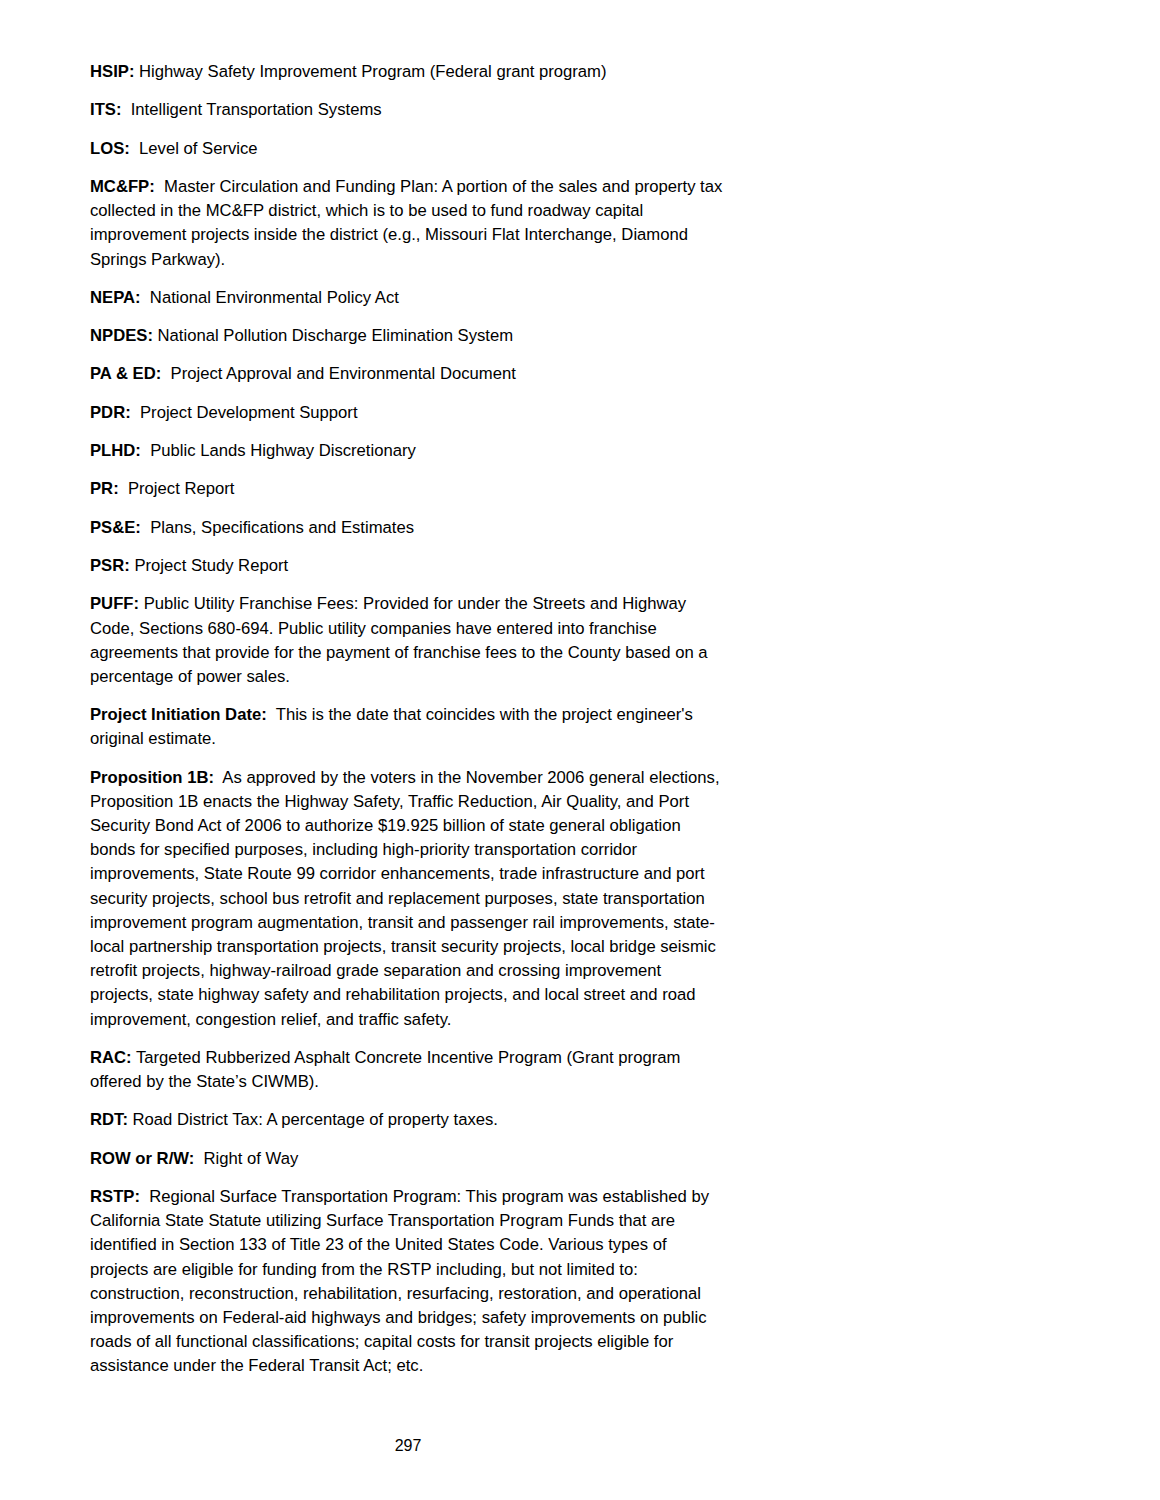HSIP: Highway Safety Improvement Program (Federal grant program)
ITS: Intelligent Transportation Systems
LOS: Level of Service
MC&FP: Master Circulation and Funding Plan: A portion of the sales and property tax collected in the MC&FP district, which is to be used to fund roadway capital improvement projects inside the district (e.g., Missouri Flat Interchange, Diamond Springs Parkway).
NEPA: National Environmental Policy Act
NPDES: National Pollution Discharge Elimination System
PA & ED: Project Approval and Environmental Document
PDR: Project Development Support
PLHD: Public Lands Highway Discretionary
PR: Project Report
PS&E: Plans, Specifications and Estimates
PSR: Project Study Report
PUFF: Public Utility Franchise Fees: Provided for under the Streets and Highway Code, Sections 680-694. Public utility companies have entered into franchise agreements that provide for the payment of franchise fees to the County based on a percentage of power sales.
Project Initiation Date: This is the date that coincides with the project engineer's original estimate.
Proposition 1B: As approved by the voters in the November 2006 general elections, Proposition 1B enacts the Highway Safety, Traffic Reduction, Air Quality, and Port Security Bond Act of 2006 to authorize $19.925 billion of state general obligation bonds for specified purposes, including high-priority transportation corridor improvements, State Route 99 corridor enhancements, trade infrastructure and port security projects, school bus retrofit and replacement purposes, state transportation improvement program augmentation, transit and passenger rail improvements, state-local partnership transportation projects, transit security projects, local bridge seismic retrofit projects, highway-railroad grade separation and crossing improvement projects, state highway safety and rehabilitation projects, and local street and road improvement, congestion relief, and traffic safety.
RAC: Targeted Rubberized Asphalt Concrete Incentive Program (Grant program offered by the State’s CIWMB).
RDT: Road District Tax: A percentage of property taxes.
ROW or R/W: Right of Way
RSTP: Regional Surface Transportation Program: This program was established by California State Statute utilizing Surface Transportation Program Funds that are identified in Section 133 of Title 23 of the United States Code. Various types of projects are eligible for funding from the RSTP including, but not limited to: construction, reconstruction, rehabilitation, resurfacing, restoration, and operational improvements on Federal-aid highways and bridges; safety improvements on public roads of all functional classifications; capital costs for transit projects eligible for assistance under the Federal Transit Act; etc.
297